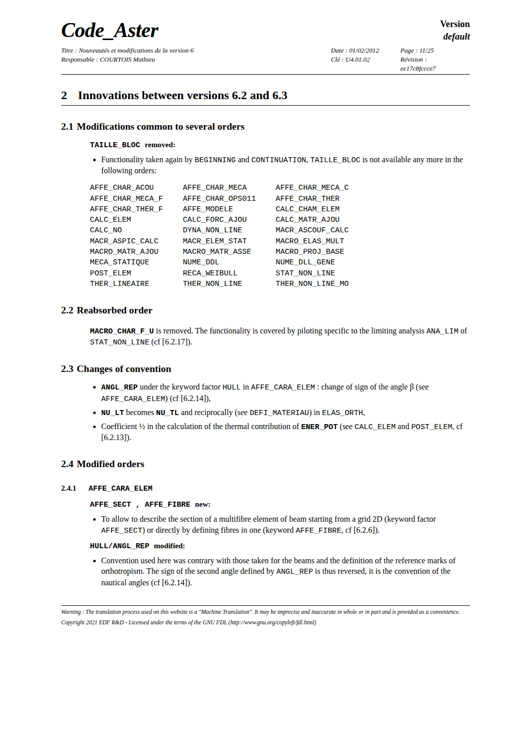Code_Aster
Version
default
| Titre : Nouveautés et modifications de la version 6 | Date : 01/02/2012 | Page : 11/25 |
| Responsable : COURTOIS Mathieu | Clé : U4.01.02 | Révision : ee17c8fccce7 |
2 Innovations between versions 6.2 and 6.3
2.1 Modifications common to several orders
TAILLE_BLOC removed:
Functionality taken again by BEGINNING and CONTINUATION, TAILLE_BLOC is not available any more in the following orders:
| AFFE_CHAR_ACOU | AFFE_CHAR_MECA | AFFE_CHAR_MECA_C |
| AFFE_CHAR_MECA_F | AFFE_CHAR_OPS011 | AFFE_CHAR_THER |
| AFFE_CHAR_THER_F | AFFE_MODELE | CALC_CHAM_ELEM |
| CALC_ELEM | CALC_FORC_AJOU | CALC_MATR_AJOU |
| CALC_NO | DYNA_NON_LINE | MACR_ASCOUF_CALC |
| MACR_ASPIC_CALC | MACR_ELEM_STAT | MACRO_ELAS_MULT |
| MACRO_MATR_AJOU | MACRO_MATR_ASSE | MACRO_PROJ_BASE |
| MECA_STATIQUE | NUME_DDL | NUME_DLL_GENE |
| POST_ELEM | RECA_WEIBULL | STAT_NON_LINE |
| THER_LINEAIRE | THER_NON_LINE | THER_NON_LINE_MO |
2.2 Reabsorbed order
MACRO_CHAR_F_U is removed. The functionality is covered by piloting specific to the limiting analysis ANA_LIM of STAT_NON_LINE (cf [6.2.17]).
2.3 Changes of convention
ANGL_REP under the keyword factor HULL in AFFE_CARA_ELEM : change of sign of the angle β (see AFFE_CARA_ELEM) (cf [6.2.14]),
NU_LT becomes NU_TL and reciprocally (see DEFI_MATERIAU) in ELAS_ORTH,
Coefficient ½ in the calculation of the thermal contribution of ENER_POT (see CALC_ELEM and POST_ELEM, cf [6.2.13]).
2.4 Modified orders
2.4.1 AFFE_CARA_ELEM
AFFE_SECT , AFFE_FIBRE new:
To allow to describe the section of a multifibre element of beam starting from a grid 2D (keyword factor AFFE_SECT) or directly by defining fibres in one (keyword AFFE_FIBRE, cf [6.2.6]).
HULL/ANGL_REP modified:
Convention used here was contrary with those taken for the beams and the definition of the reference marks of orthotropism. The sign of the second angle defined by ANGL_REP is thus reversed, it is the convention of the nautical angles (cf [6.2.14]).
Warning : The translation process used on this website is a "Machine Translation". It may be imprecise and inaccurate in whole or in part and is provided as a convenience.
Copyright 2021 EDF R&D - Licensed under the terms of the GNU FDL (http://www.gnu.org/copyleft/fdl.html)